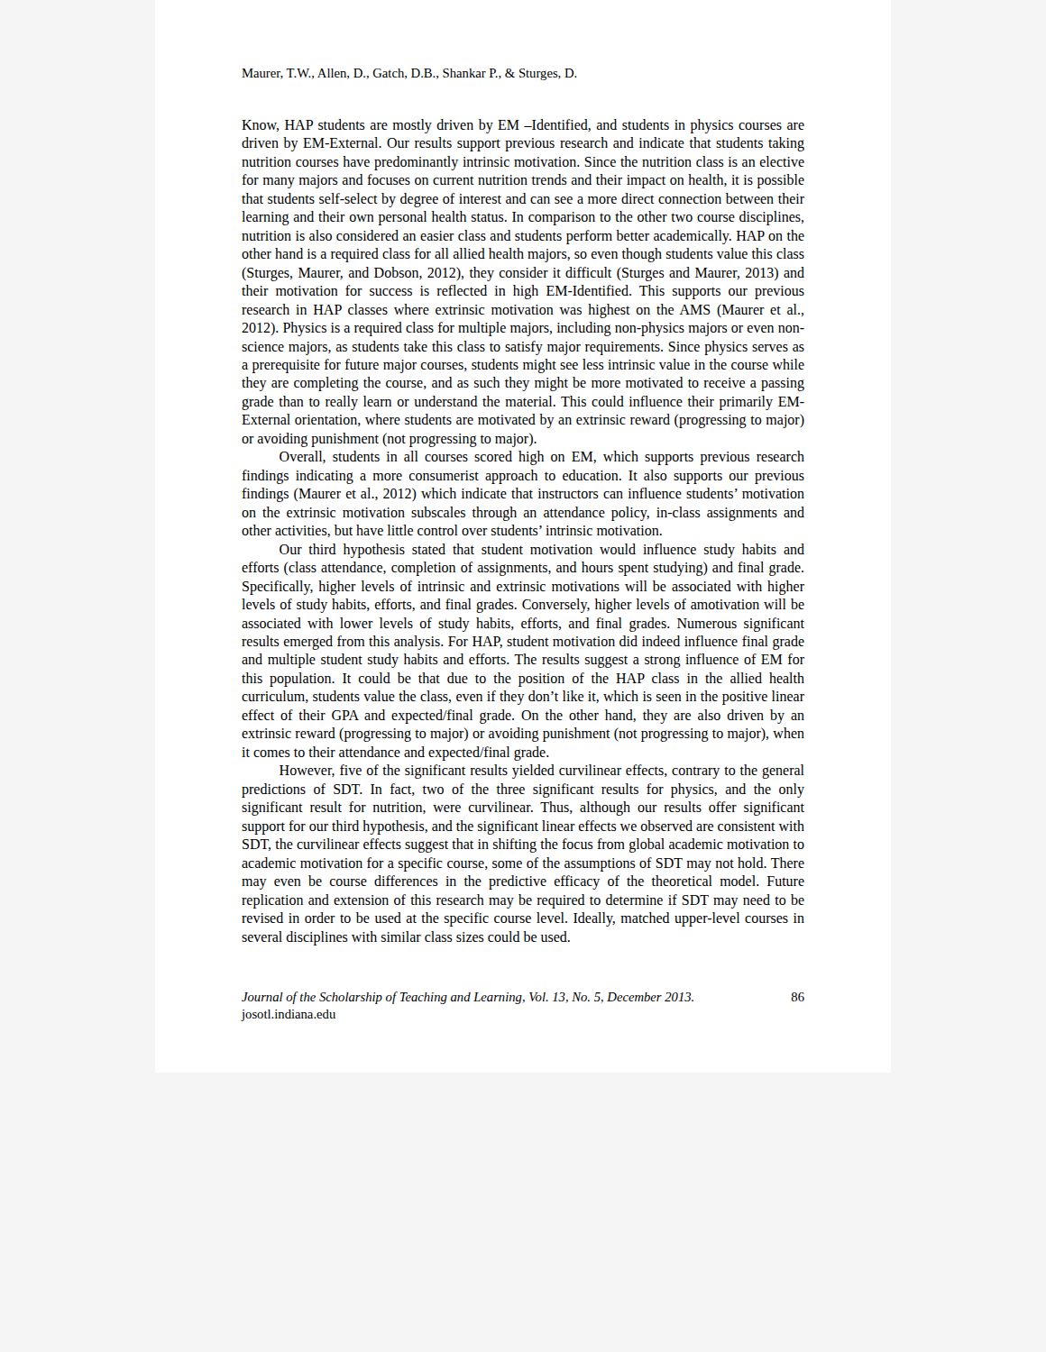Maurer, T.W., Allen, D., Gatch, D.B., Shankar P., & Sturges, D.
Know, HAP students are mostly driven by EM –Identified, and students in physics courses are driven by EM-External. Our results support previous research and indicate that students taking nutrition courses have predominantly intrinsic motivation. Since the nutrition class is an elective for many majors and focuses on current nutrition trends and their impact on health, it is possible that students self-select by degree of interest and can see a more direct connection between their learning and their own personal health status. In comparison to the other two course disciplines, nutrition is also considered an easier class and students perform better academically. HAP on the other hand is a required class for all allied health majors, so even though students value this class (Sturges, Maurer, and Dobson, 2012), they consider it difficult (Sturges and Maurer, 2013) and their motivation for success is reflected in high EM-Identified. This supports our previous research in HAP classes where extrinsic motivation was highest on the AMS (Maurer et al., 2012). Physics is a required class for multiple majors, including non-physics majors or even non-science majors, as students take this class to satisfy major requirements. Since physics serves as a prerequisite for future major courses, students might see less intrinsic value in the course while they are completing the course, and as such they might be more motivated to receive a passing grade than to really learn or understand the material. This could influence their primarily EM-External orientation, where students are motivated by an extrinsic reward (progressing to major) or avoiding punishment (not progressing to major).
Overall, students in all courses scored high on EM, which supports previous research findings indicating a more consumerist approach to education. It also supports our previous findings (Maurer et al., 2012) which indicate that instructors can influence students’ motivation on the extrinsic motivation subscales through an attendance policy, in-class assignments and other activities, but have little control over students’ intrinsic motivation.
Our third hypothesis stated that student motivation would influence study habits and efforts (class attendance, completion of assignments, and hours spent studying) and final grade. Specifically, higher levels of intrinsic and extrinsic motivations will be associated with higher levels of study habits, efforts, and final grades. Conversely, higher levels of amotivation will be associated with lower levels of study habits, efforts, and final grades. Numerous significant results emerged from this analysis. For HAP, student motivation did indeed influence final grade and multiple student study habits and efforts. The results suggest a strong influence of EM for this population. It could be that due to the position of the HAP class in the allied health curriculum, students value the class, even if they don’t like it, which is seen in the positive linear effect of their GPA and expected/final grade. On the other hand, they are also driven by an extrinsic reward (progressing to major) or avoiding punishment (not progressing to major), when it comes to their attendance and expected/final grade.
However, five of the significant results yielded curvilinear effects, contrary to the general predictions of SDT. In fact, two of the three significant results for physics, and the only significant result for nutrition, were curvilinear. Thus, although our results offer significant support for our third hypothesis, and the significant linear effects we observed are consistent with SDT, the curvilinear effects suggest that in shifting the focus from global academic motivation to academic motivation for a specific course, some of the assumptions of SDT may not hold. There may even be course differences in the predictive efficacy of the theoretical model. Future replication and extension of this research may be required to determine if SDT may need to be revised in order to be used at the specific course level. Ideally, matched upper-level courses in several disciplines with similar class sizes could be used.
Journal of the Scholarship of Teaching and Learning, Vol. 13, No. 5, December 2013.
josotl.indiana.edu 86